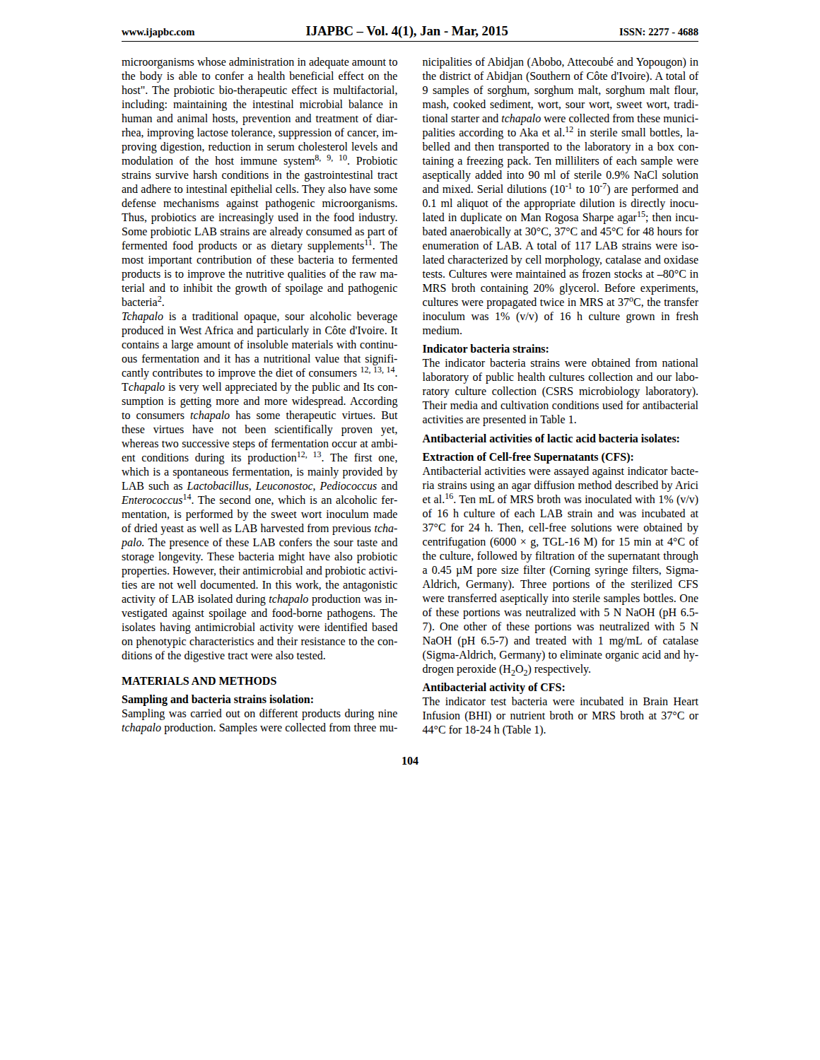www.ijapbc.com IJAPBC – Vol. 4(1), Jan - Mar, 2015 ISSN: 2277 - 4688
microorganisms whose administration in adequate amount to the body is able to confer a health beneficial effect on the host". The probiotic bio-therapeutic effect is multifactorial, including: maintaining the intestinal microbial balance in human and animal hosts, prevention and treatment of diarrhea, improving lactose tolerance, suppression of cancer, improving digestion, reduction in serum cholesterol levels and modulation of the host immune system8, 9, 10. Probiotic strains survive harsh conditions in the gastrointestinal tract and adhere to intestinal epithelial cells. They also have some defense mechanisms against pathogenic microorganisms. Thus, probiotics are increasingly used in the food industry. Some probiotic LAB strains are already consumed as part of fermented food products or as dietary supplements11. The most important contribution of these bacteria to fermented products is to improve the nutritive qualities of the raw material and to inhibit the growth of spoilage and pathogenic bacteria2.
Tchapalo is a traditional opaque, sour alcoholic beverage produced in West Africa and particularly in Côte d'Ivoire. It contains a large amount of insoluble materials with continuous fermentation and it has a nutritional value that significantly contributes to improve the diet of consumers 12, 13, 14. Tchapalo is very well appreciated by the public and Its consumption is getting more and more widespread. According to consumers tchapalo has some therapeutic virtues. But these virtues have not been scientifically proven yet, whereas two successive steps of fermentation occur at ambient conditions during its production12, 13. The first one, which is a spontaneous fermentation, is mainly provided by LAB such as Lactobacillus, Leuconostoc, Pediococcus and Enterococcus14. The second one, which is an alcoholic fermentation, is performed by the sweet wort inoculum made of dried yeast as well as LAB harvested from previous tchapalo. The presence of these LAB confers the sour taste and storage longevity. These bacteria might have also probiotic properties. However, their antimicrobial and probiotic activities are not well documented. In this work, the antagonistic activity of LAB isolated during tchapalo production was investigated against spoilage and food-borne pathogens. The isolates having antimicrobial activity were identified based on phenotypic characteristics and their resistance to the conditions of the digestive tract were also tested.
MATERIALS AND METHODS
Sampling and bacteria strains isolation:
Sampling was carried out on different products during nine tchapalo production. Samples were collected from three municipalities of Abidjan (Abobo, Attecoubé and Yopougon) in the district of Abidjan (Southern of Côte d'Ivoire). A total of 9 samples of sorghum, sorghum malt, sorghum malt flour, mash, cooked sediment, wort, sour wort, sweet wort, traditional starter and tchapalo were collected from these municipalities according to Aka et al.12 in sterile small bottles, labelled and then transported to the laboratory in a box containing a freezing pack. Ten milliliters of each sample were aseptically added into 90 ml of sterile 0.9% NaCl solution and mixed. Serial dilutions (10-1 to 10-7) are performed and 0.1 ml aliquot of the appropriate dilution is directly inoculated in duplicate on Man Rogosa Sharpe agar15; then incubated anaerobically at 30°C, 37°C and 45°C for 48 hours for enumeration of LAB. A total of 117 LAB strains were isolated characterized by cell morphology, catalase and oxidase tests. Cultures were maintained as frozen stocks at –80°C in MRS broth containing 20% glycerol. Before experiments, cultures were propagated twice in MRS at 37oC, the transfer inoculum was 1% (v/v) of 16 h culture grown in fresh medium.
Indicator bacteria strains:
The indicator bacteria strains were obtained from national laboratory of public health cultures collection and our laboratory culture collection (CSRS microbiology laboratory). Their media and cultivation conditions used for antibacterial activities are presented in Table 1.
Antibacterial activities of lactic acid bacteria isolates:
Extraction of Cell-free Supernatants (CFS):
Antibacterial activities were assayed against indicator bacteria strains using an agar diffusion method described by Arici et al.16. Ten mL of MRS broth was inoculated with 1% (v/v) of 16 h culture of each LAB strain and was incubated at 37°C for 24 h. Then, cell-free solutions were obtained by centrifugation (6000 × g, TGL-16 M) for 15 min at 4°C of the culture, followed by filtration of the supernatant through a 0.45 µM pore size filter (Corning syringe filters, Sigma-Aldrich, Germany). Three portions of the sterilized CFS were transferred aseptically into sterile samples bottles. One of these portions was neutralized with 5 N NaOH (pH 6.5-7). One other of these portions was neutralized with 5 N NaOH (pH 6.5-7) and treated with 1 mg/mL of catalase (Sigma-Aldrich, Germany) to eliminate organic acid and hydrogen peroxide (H2O2) respectively.
Antibacterial activity of CFS:
The indicator test bacteria were incubated in Brain Heart Infusion (BHI) or nutrient broth or MRS broth at 37°C or 44°C for 18-24 h (Table 1).
104